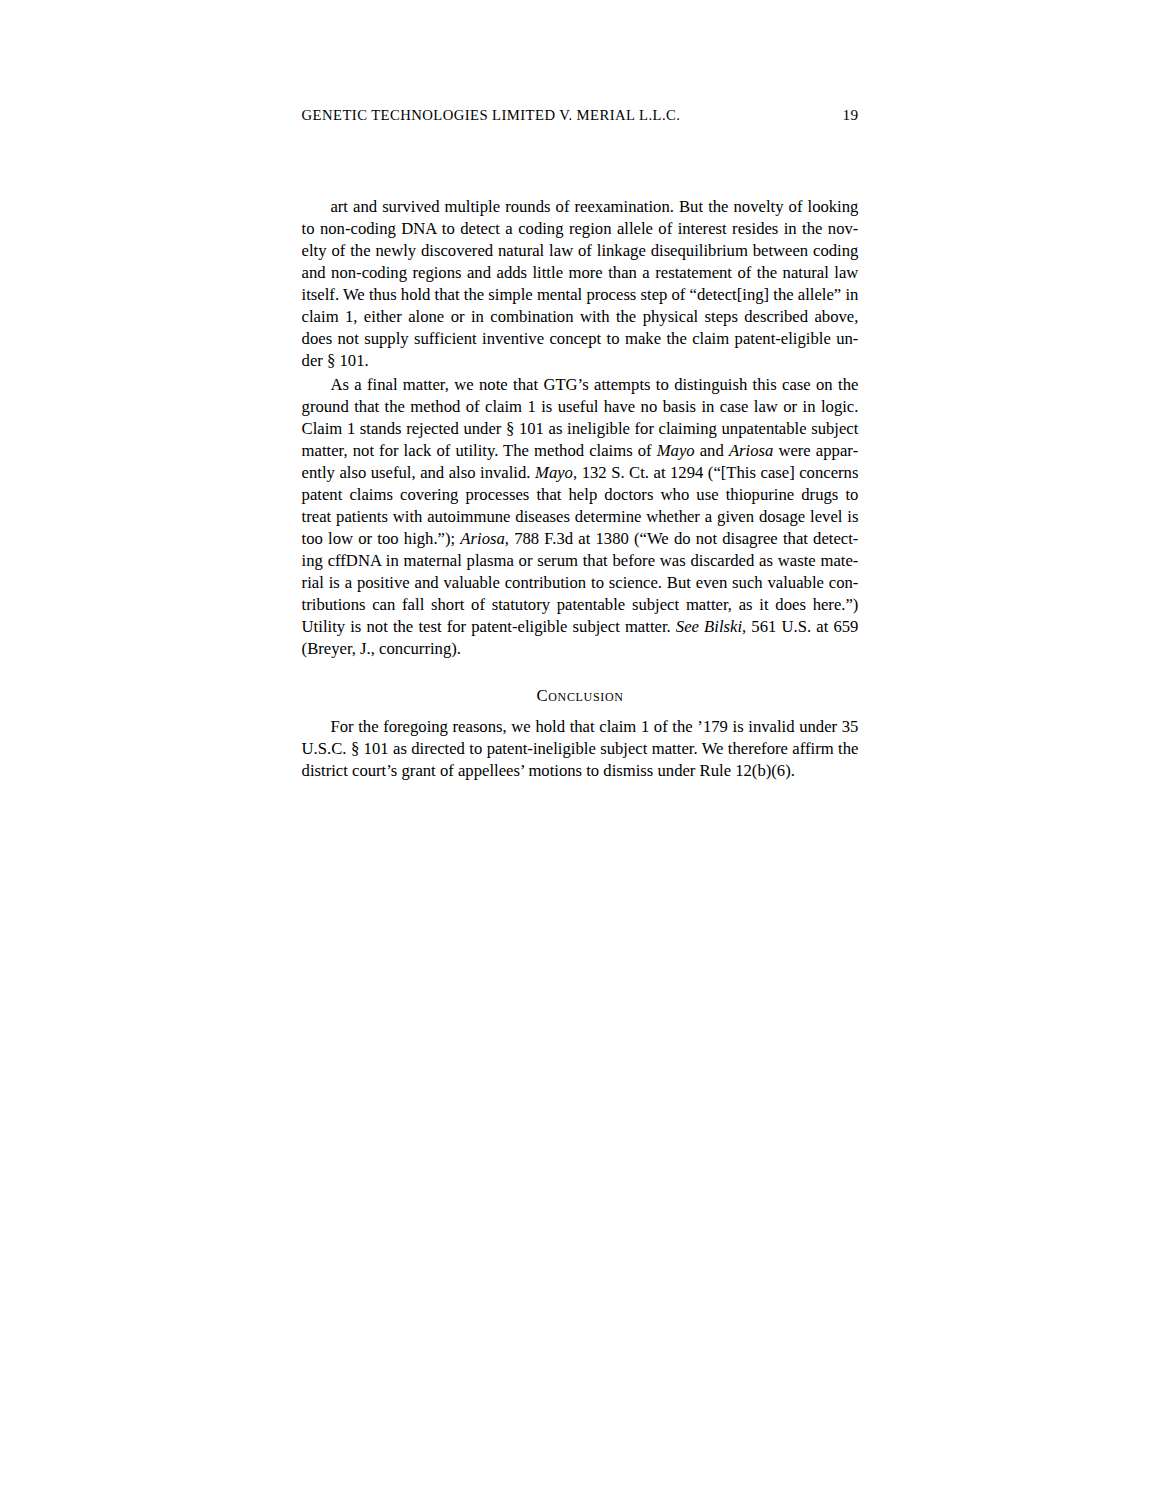Genetic Technologies Limited v. Merial L.L.C.
19
art and survived multiple rounds of reexamination. But the novelty of looking to non-coding DNA to detect a coding region allele of interest resides in the novelty of the newly discovered natural law of linkage disequilibrium between coding and non-coding regions and adds little more than a restatement of the natural law itself. We thus hold that the simple mental process step of “detect[ing] the allele” in claim 1, either alone or in combination with the physical steps described above, does not supply sufficient inventive concept to make the claim patent-eligible under § 101.
As a final matter, we note that GTG’s attempts to distinguish this case on the ground that the method of claim 1 is useful have no basis in case law or in logic. Claim 1 stands rejected under § 101 as ineligible for claiming unpatentable subject matter, not for lack of utility. The method claims of Mayo and Ariosa were apparently also useful, and also invalid. Mayo, 132 S. Ct. at 1294 (“[This case] concerns patent claims covering processes that help doctors who use thiopurine drugs to treat patients with autoimmune diseases determine whether a given dosage level is too low or too high.”); Ariosa, 788 F.3d at 1380 (“We do not disagree that detecting cffDNA in maternal plasma or serum that before was discarded as waste material is a positive and valuable contribution to science. But even such valuable contributions can fall short of statutory patentable subject matter, as it does here.”) Utility is not the test for patent-eligible subject matter. See Bilski, 561 U.S. at 659 (Breyer, J., concurring).
Conclusion
For the foregoing reasons, we hold that claim 1 of the ’179 is invalid under 35 U.S.C. § 101 as directed to patent-ineligible subject matter. We therefore affirm the district court’s grant of appellees’ motions to dismiss under Rule 12(b)(6).